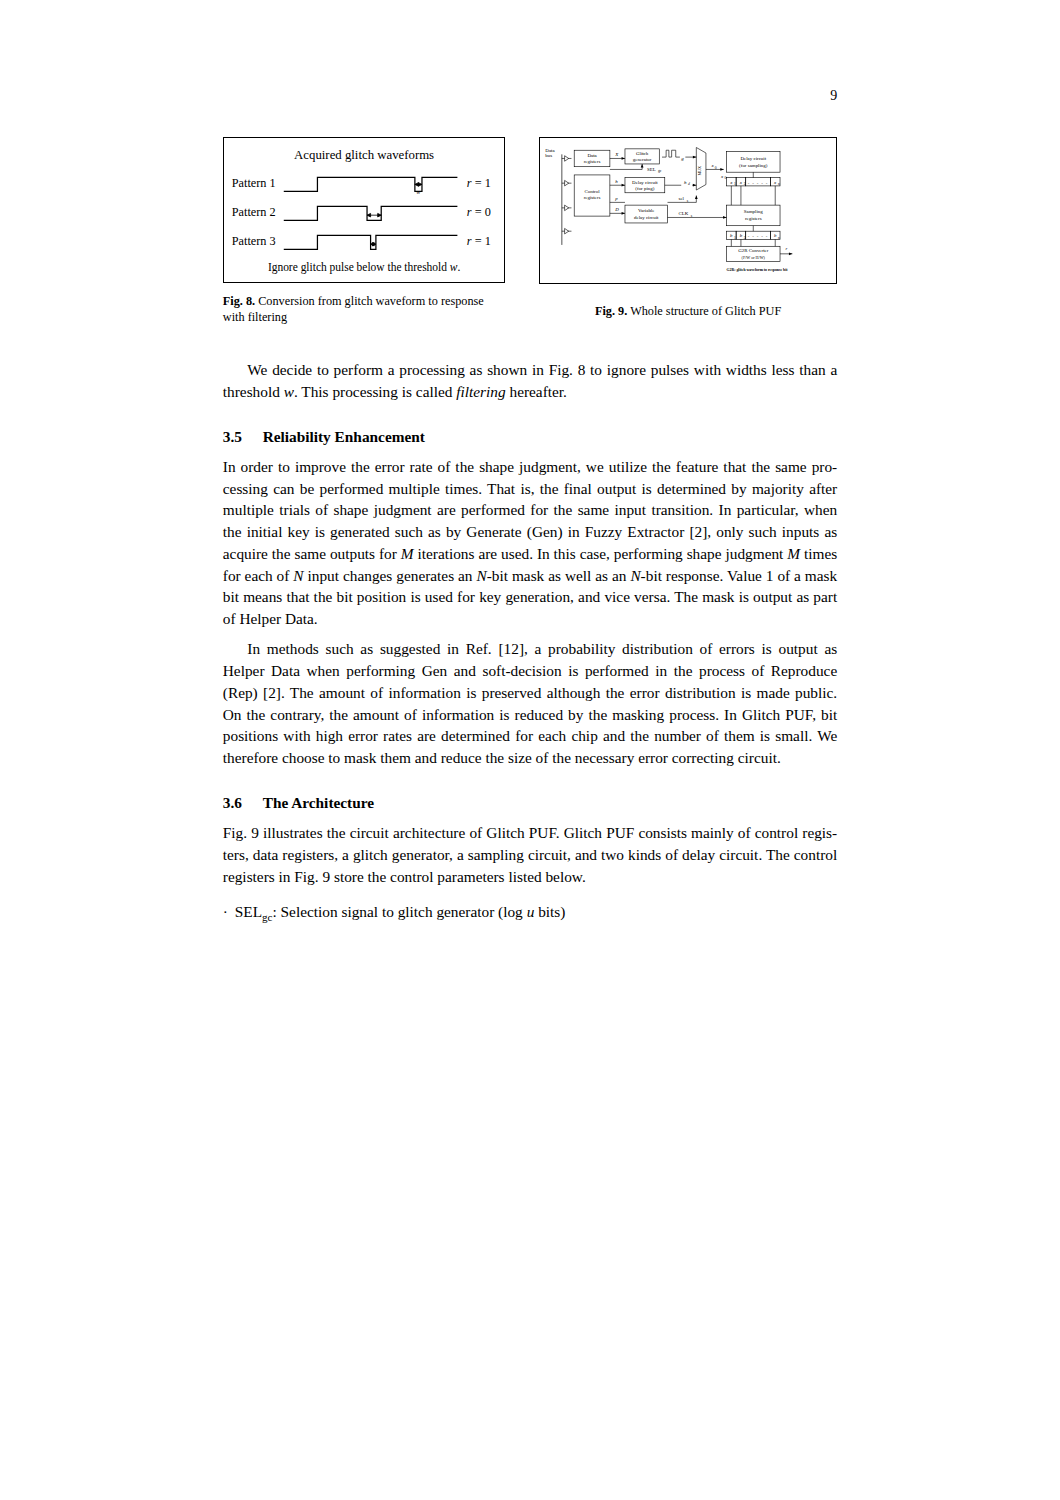9
Acquired glitch waveforms
Pattern 1
w
r = 1
Pattern 2
r = 0
Pattern 3
r = 1
Ignore glitch pulse below the threshold w.
Fig. 8. Conversion from glitch waveform to response with filtering
Data bus Data registers Control registers Glitch generator X SEL gc g Delay circuit (for ping) h h d MUX x 0 Delay circuit (for sampling) x 0 x 1 x 2 - - - - - x n Variable delay circuit p D sel s CLK s Sampling registers b 1 b 2 - - - - - b n G2R Converter (F/W or H/W) r G2R: glitch waveform to response bit
Fig. 9. Whole structure of Glitch PUF
We decide to perform a processing as shown in Fig. 8 to ignore pulses with widths less than a threshold w. This processing is called filtering hereafter.
3.5 Reliability Enhancement
In order to improve the error rate of the shape judgment, we utilize the feature that the same processing can be performed multiple times. That is, the final output is determined by majority after multiple trials of shape judgment are performed for the same input transition. In particular, when the initial key is generated such as by Generate (Gen) in Fuzzy Extractor [2], only such inputs as acquire the same outputs for M iterations are used. In this case, performing shape judgment M times for each of N input changes generates an N-bit mask as well as an N-bit response. Value 1 of a mask bit means that the bit position is used for key generation, and vice versa. The mask is output as part of Helper Data.
In methods such as suggested in Ref. [12], a probability distribution of errors is output as Helper Data when performing Gen and soft-decision is performed in the process of Reproduce (Rep) [2]. The amount of information is preserved although the error distribution is made public. On the contrary, the amount of information is reduced by the masking process. In Glitch PUF, bit positions with high error rates are determined for each chip and the number of them is small. We therefore choose to mask them and reduce the size of the necessary error correcting circuit.
3.6 The Architecture
Fig. 9 illustrates the circuit architecture of Glitch PUF. Glitch PUF consists mainly of control registers, data registers, a glitch generator, a sampling circuit, and two kinds of delay circuit. The control registers in Fig. 9 store the control parameters listed below.
·SELgc: Selection signal to glitch generator (log u bits)